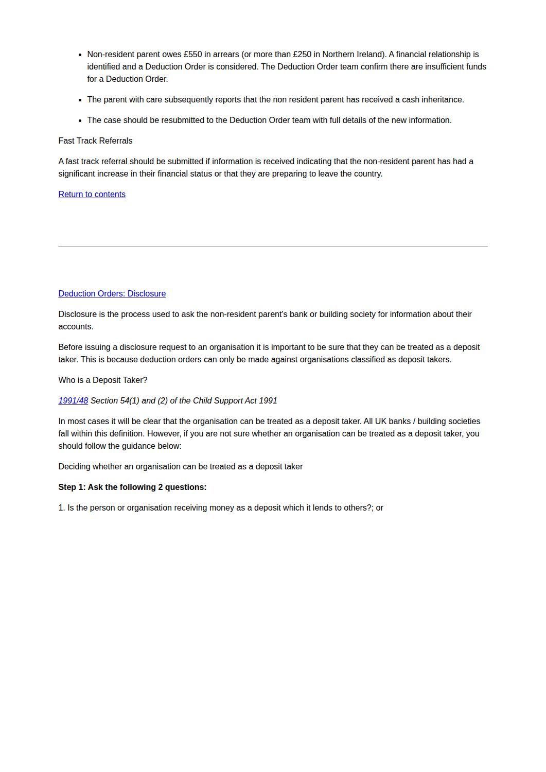Non-resident parent owes £550 in arrears (or more than £250 in Northern Ireland). A financial relationship is identified and a Deduction Order is considered. The Deduction Order team confirm there are insufficient funds for a Deduction Order.
The parent with care subsequently reports that the non resident parent has received a cash inheritance.
The case should be resubmitted to the Deduction Order team with full details of the new information.
Fast Track Referrals
A fast track referral should be submitted if information is received indicating that the non-resident parent has had a significant increase in their financial status or that they are preparing to leave the country.
Return to contents
Deduction Orders: Disclosure
Disclosure is the process used to ask the non-resident parent's bank or building society for information about their accounts.
Before issuing a disclosure request to an organisation it is important to be sure that they can be treated as a deposit taker. This is because deduction orders can only be made against organisations classified as deposit takers.
Who is a Deposit Taker?
1991/48 Section 54(1) and (2) of the Child Support Act 1991
In most cases it will be clear that the organisation can be treated as a deposit taker. All UK banks / building societies fall within this definition. However, if you are not sure whether an organisation can be treated as a deposit taker, you should follow the guidance below:
Deciding whether an organisation can be treated as a deposit taker
Step 1: Ask the following 2 questions:
1. Is the person or organisation receiving money as a deposit which it lends to others?; or